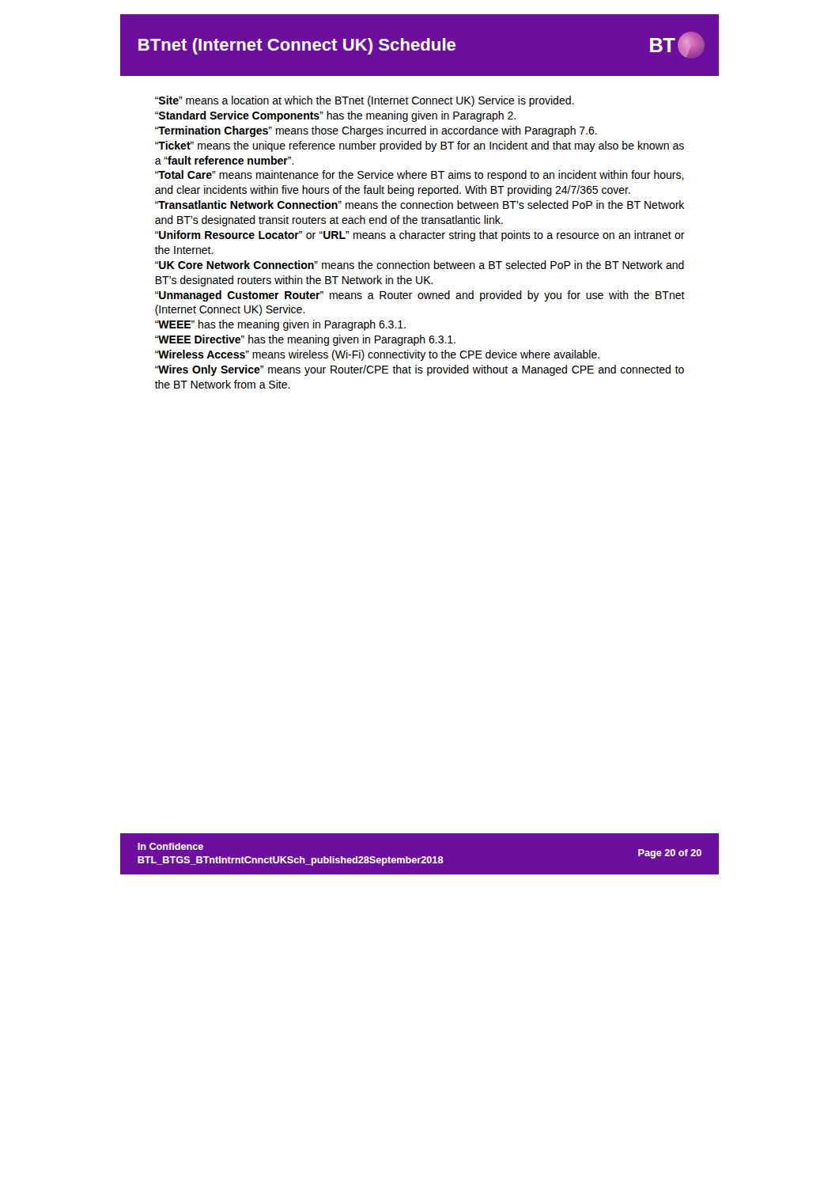BTnet (Internet Connect UK) Schedule
BT
“Site” means a location at which the BTnet (Internet Connect UK) Service is provided.
“Standard Service Components” has the meaning given in Paragraph 2.
“Termination Charges” means those Charges incurred in accordance with Paragraph 7.6.
“Ticket” means the unique reference number provided by BT for an Incident and that may also be known as a “fault reference number”.
“Total Care” means maintenance for the Service where BT aims to respond to an incident within four hours, and clear incidents within five hours of the fault being reported. With BT providing 24/7/365 cover.
“Transatlantic Network Connection” means the connection between BT’s selected PoP in the BT Network and BT’s designated transit routers at each end of the transatlantic link.
“Uniform Resource Locator” or “URL” means a character string that points to a resource on an intranet or the Internet.
“UK Core Network Connection” means the connection between a BT selected PoP in the BT Network and BT’s designated routers within the BT Network in the UK.
“Unmanaged Customer Router” means a Router owned and provided by you for use with the BTnet (Internet Connect UK) Service.
“WEEE” has the meaning given in Paragraph 6.3.1.
“WEEE Directive” has the meaning given in Paragraph 6.3.1.
“Wireless Access” means wireless (Wi-Fi) connectivity to the CPE device where available.
“Wires Only Service” means your Router/CPE that is provided without a Managed CPE and connected to the BT Network from a Site.
In Confidence
BTL_BTGS_BTntIntrntCnnctUKSch_published28September2018
Page 20 of 20